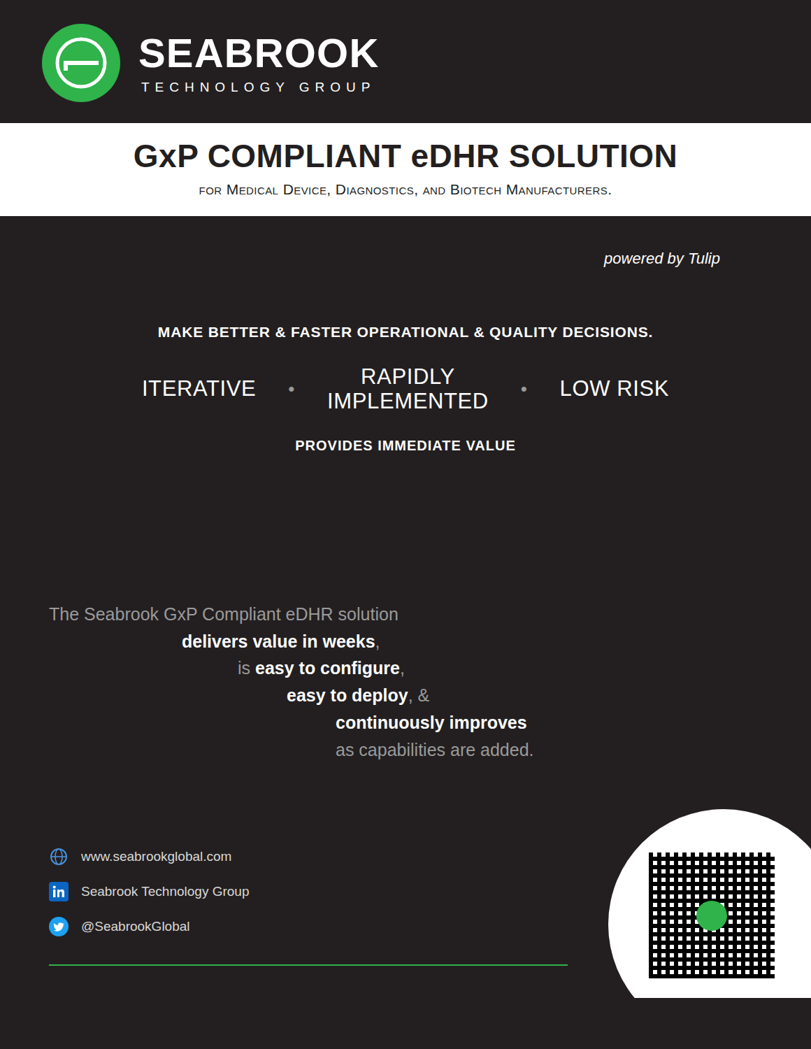SEABROOK
TECHNOLOGY GROUP
GxP COMPLIANT eDHR SOLUTION
for Medical Device, Diagnostics, and Biotech Manufacturers.
powered by Tulip
Make better & faster operational & quality decisions.
ITERATIVE • RAPIDLY
IMPLEMENTED • LOW RISK
Provides immediate value
The Seabrook GxP Compliant eDHR solution delivers value in weeks, is easy to configure, easy to deploy, & continuously improves as capabilities are added.
www.seabrookglobal.com
Seabrook Technology Group
@SeabrookGlobal